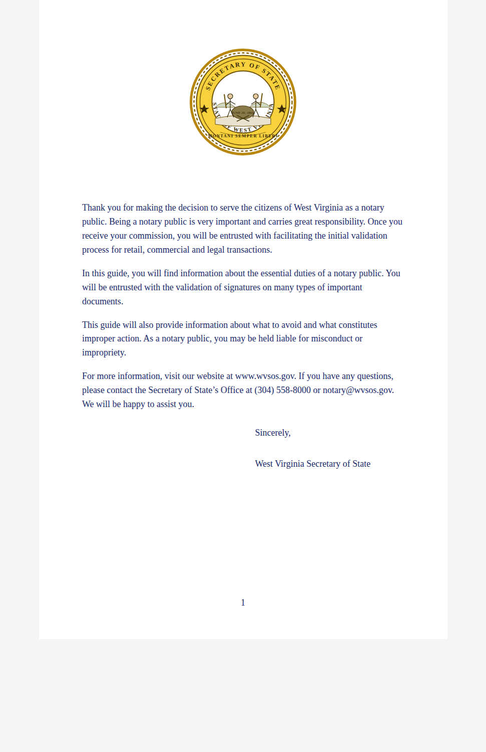SECRETARY OF STATE STATE OF WEST VIRGINIA JUNE 20, 1863 MONTANI SEMPER LIBERI
Thank you for making the decision to serve the citizens of West Virginia as a notary public. Being a notary public is very important and carries great responsibility. Once you receive your commission, you will be entrusted with facilitating the initial validation process for retail, commercial and legal transactions.
In this guide, you will find information about the essential duties of a notary public. You will be entrusted with the validation of signatures on many types of important documents.
This guide will also provide information about what to avoid and what constitutes improper action. As a notary public, you may be held liable for misconduct or impropriety.
For more information, visit our website at www.wvsos.gov. If you have any questions, please contact the Secretary of State’s Office at (304) 558-8000 or notary@wvsos.gov. We will be happy to assist you.
Sincerely,
West Virginia Secretary of State
1